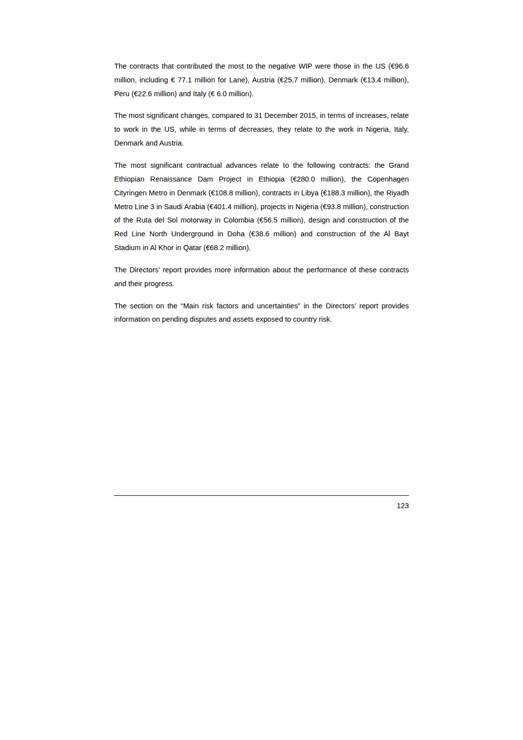The contracts that contributed the most to the negative WIP were those in the US (€96.6 million, including € 77.1 million for Lane), Austria (€25.7 million), Denmark (€13.4 million), Peru (€22.6 million) and Italy (€ 6.0 million).
The most significant changes, compared to 31 December 2015, in terms of increases, relate to work in the US, while in terms of decreases, they relate to the work in Nigeria, Italy, Denmark and Austria.
The most significant contractual advances relate to the following contracts: the Grand Ethiopian Renaissance Dam Project in Ethiopia (€280.0 million), the Copenhagen Cityringen Metro in Denmark (€108.8 million), contracts in Libya (€188.3 million), the Riyadh Metro Line 3 in Saudi Arabia (€401.4 million), projects in Nigeria (€93.8 million), construction of the Ruta del Sol motorway in Colombia (€56.5 million), design and construction of the Red Line North Underground in Doha (€38.6 million) and construction of the Al Bayt Stadium in Al Khor in Qatar (€68.2 million).
The Directors’ report provides more information about the performance of these contracts and their progress.
The section on the “Main risk factors and uncertainties” in the Directors’ report provides information on pending disputes and assets exposed to country risk.
123